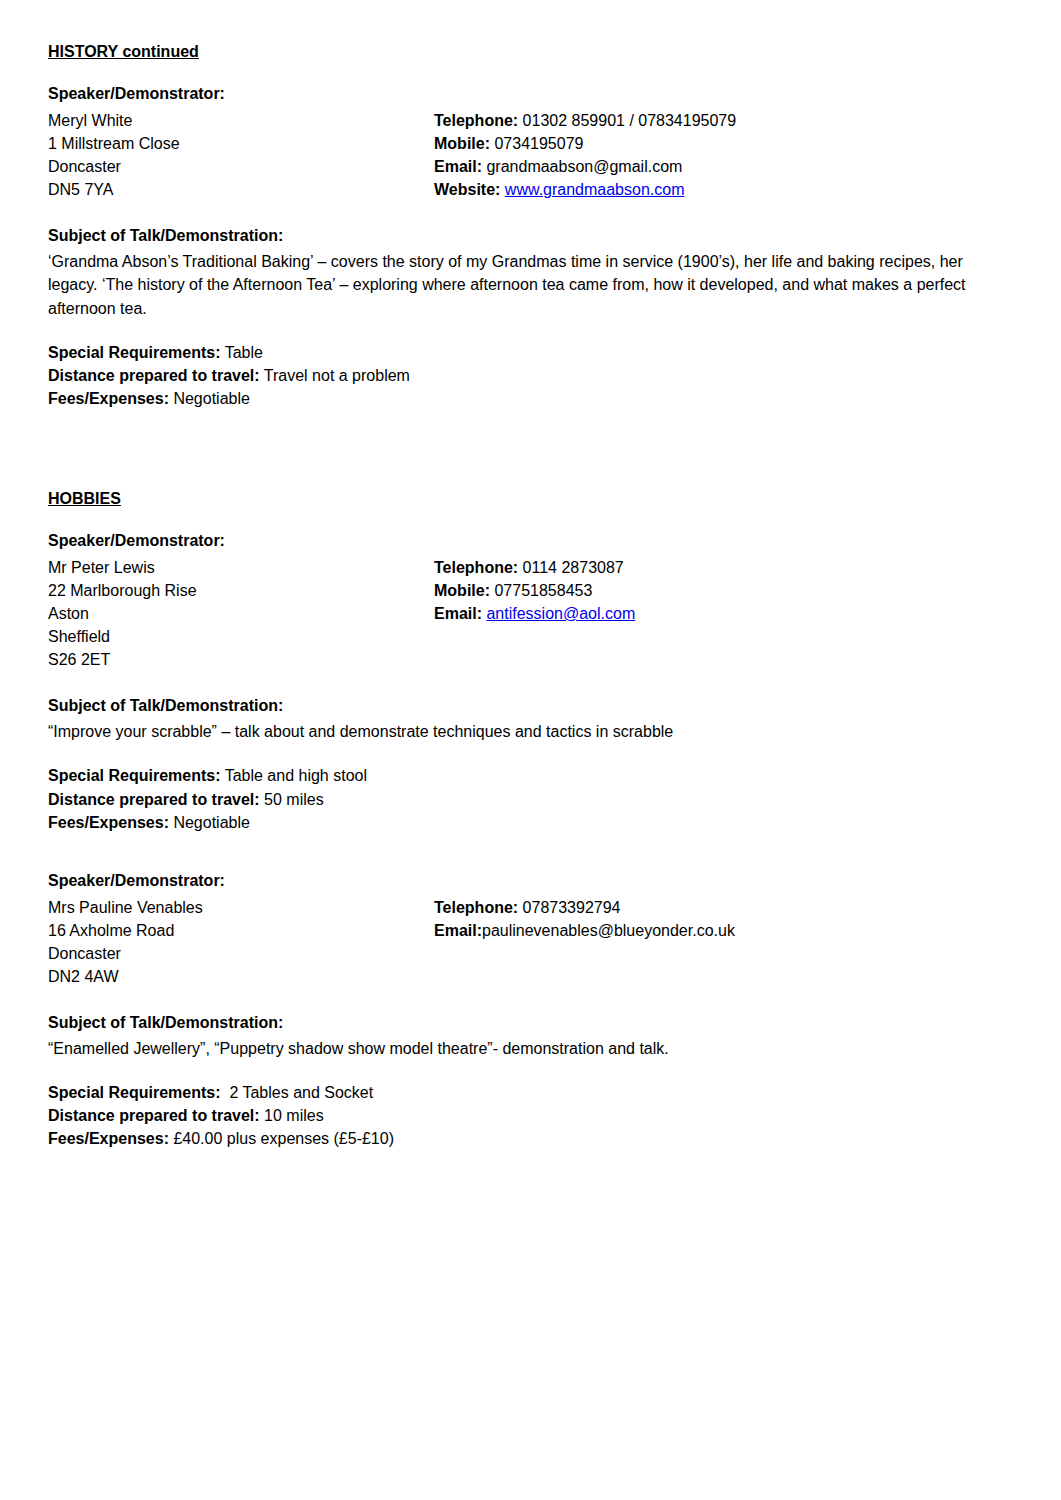HISTORY continued
Speaker/Demonstrator:
| Meryl White | Telephone: 01302 859901 / 07834195079 |
| 1 Millstream Close | Mobile: 0734195079 |
| Doncaster | Email: grandmaabson@gmail.com |
| DN5 7YA | Website: www.grandmaabson.com |
Subject of Talk/Demonstration:
‘Grandma Abson’s Traditional Baking’ – covers the story of my Grandmas time in service (1900’s), her life and baking recipes, her legacy. ‘The history of the Afternoon Tea’ – exploring where afternoon tea came from, how it developed, and what makes a perfect afternoon tea.
Special Requirements: Table
Distance prepared to travel: Travel not a problem
Fees/Expenses: Negotiable
HOBBIES
Speaker/Demonstrator:
| Mr Peter Lewis | Telephone: 0114 2873087 |
| 22 Marlborough Rise | Mobile: 07751858453 |
| Aston | Email: antifession@aol.com |
| Sheffield | |
| S26 2ET | |
Subject of Talk/Demonstration:
“Improve your scrabble” – talk about and demonstrate techniques and tactics in scrabble
Special Requirements: Table and high stool
Distance prepared to travel: 50 miles
Fees/Expenses: Negotiable
Speaker/Demonstrator:
| Mrs Pauline Venables | Telephone: 07873392794 |
| 16 Axholme Road | Email: paulinevenables@blueyonder.co.uk |
| Doncaster | |
| DN2 4AW | |
Subject of Talk/Demonstration:
“Enamelled Jewellery”, “Puppetry shadow show model theatre”- demonstration and talk.
Special Requirements: 2 Tables and Socket
Distance prepared to travel: 10 miles
Fees/Expenses: £40.00 plus expenses (£5-£10)